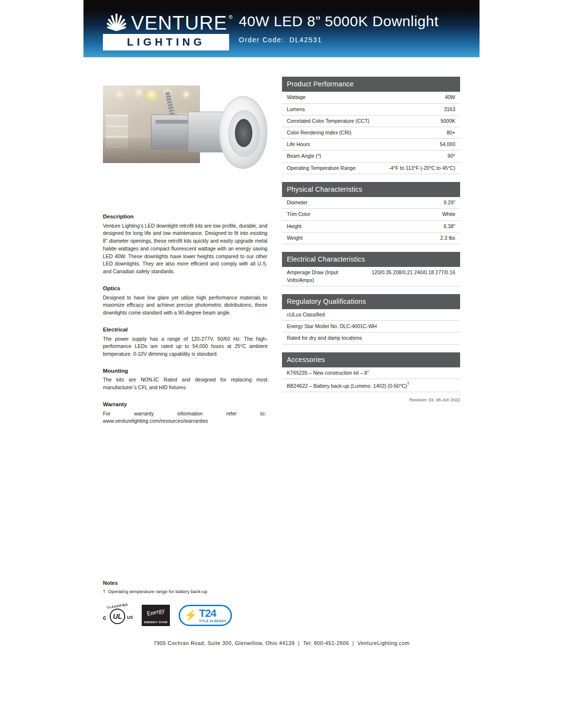VENTURE®
LIGHTING
40W LED 8” 5000K Downlight
Order Code: DL42531
Description
Venture Lighting’s LED downlight retrofit kits are low profile, durable, and designed for long life and low maintenance. Designed to fit into existing 8” diameter openings, these retrofit kits quickly and easily upgrade metal halide wattages and compact fluorescent wattage with an energy saving LED 40W. These downlights have lower heights compared to our other LED downlights. They are also more efficient and comply with all U.S. and Canadian safety standards.
Optics
Designed to have low glare yet utilize high performance materials to maximize efficacy and achieve precise photometric distributions, these downlights come standard with a 90-degree beam angle.
Electrical
The power supply has a range of 120-277V, 50/60 Hz. The high-performance LEDs are rated up to 54,000 hours at 25°C ambient temperature. 0-10V dimming capability is standard.
Mounting
The kits are NON-IC Rated and designed for replacing most manufacturer’s CFL and HID fixtures.
Warranty
For warranty information refer to: www.venturelighting.com/resources/warranties
Product Performance
| Wattage | 40W |
| Lumens | 3163 |
| Correlated Color Temperature (CCT) | 5000K |
| Color Rendering Index (CRI) | 80+ |
| Life Hours | 54,000 |
| Beam Angle (°) | 90° |
| Operating Temperature Range | -4°F to 113°F (-20°C to 45°C) |
Physical Characteristics
| Diameter | 9.29” |
| Trim Color | White |
| Height | 6.38” |
| Weight | 2.3 lbs |
Electrical Characteristics
| Amperage Draw (Input Volts/Amps) | 120/0.35 208/0.21 240/0.18 277/0.16 |
Regulatory Qualifications
| cULus Classified |
| Energy Star Model No. DLC-4001C-WH |
| Rated for dry and damp locations |
Accessories
| KT65235 – New construction kit – 8” |
| BB24622 – Battery back-up (Lumens: 1402) (0-50°C) † |
Revision: 03, 08-Jun 2022
Notes
† Operating temperature range for battery back-up
CLASSIFIED
c
UL
US
Energy
ENERGY STAR
⚡
T24
TITLE 24 READY
7905 Cochran Road, Suite 300, Glenwillow, Ohio 44139 | Tel: 800-451-2606 | VentureLighting.com